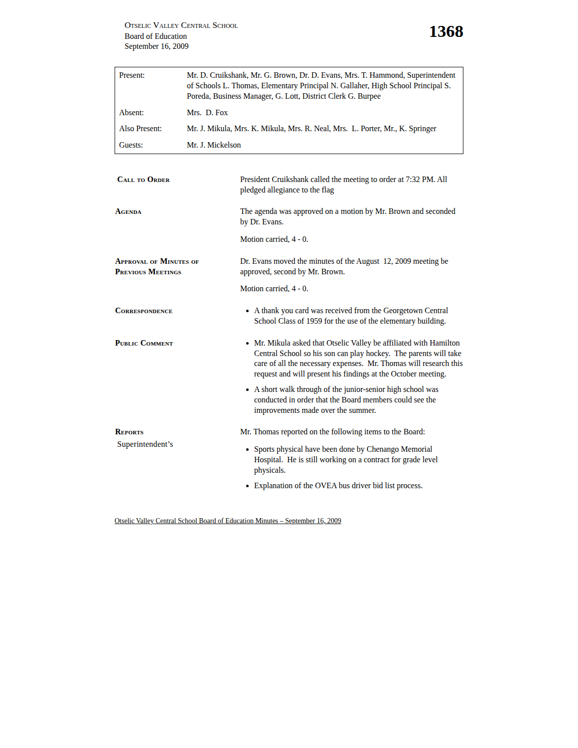1368
Otselic Valley Central School Board of Education September 16, 2009
| Present: | Mr. D. Cruikshank, Mr. G. Brown, Dr. D. Evans, Mrs. T. Hammond, Superintendent of Schools L. Thomas, Elementary Principal N. Gallaher, High School Principal S. Poreda, Business Manager, G. Lott, District Clerk G. Burpee |
| Absent: | Mrs. D. Fox |
| Also Present: | Mr. J. Mikula, Mrs. K. Mikula, Mrs. R. Neal, Mrs. L. Porter, Mr., K. Springer |
| Guests: | Mr. J. Mickelson |
| Call to Order | President Cruikshank called the meeting to order at 7:32 PM. All pledged allegiance to the flag |
| Agenda | The agenda was approved on a motion by Mr. Brown and seconded by Dr. Evans. Motion carried, 4 - 0. |
| Approval of Minutes of Previous Meetings | Dr. Evans moved the minutes of the August 12, 2009 meeting be approved, second by Mr. Brown. Motion carried, 4 - 0. |
| Correspondence | A thank you card was received from the Georgetown Central School Class of 1959 for the use of the elementary building. |
| Public Comment | Mr. Mikula asked that Otselic Valley be affiliated with Hamilton Central School so his son can play hockey. The parents will take care of all the necessary expenses. Mr. Thomas will research this request and will present his findings at the October meeting. A short walk through of the junior-senior high school was conducted in order that the Board members could see the improvements made over the summer. |
| Reports Superintendent’s | Mr. Thomas reported on the following items to the Board: Sports physical have been done by Chenango Memorial Hospital. He is still working on a contract for grade level physicals. Explanation of the OVEA bus driver bid list process. |
Otselic Valley Central School Board of Education Minutes – September 16, 2009